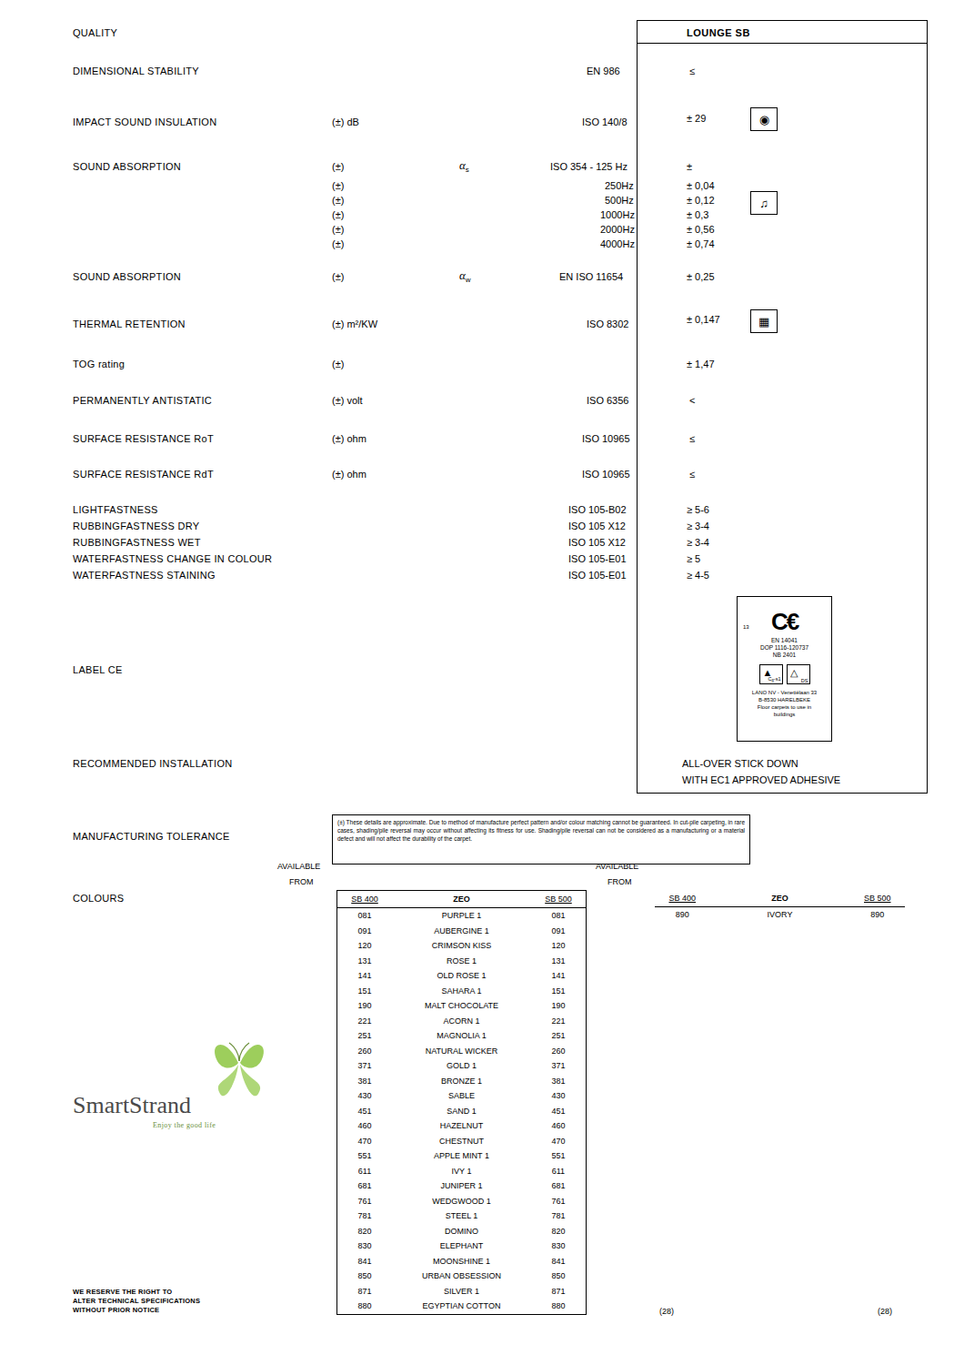LOUNGE SB
QUALITY
DIMENSIONAL STABILITY
EN 986
≤
IMPACT SOUND INSULATION
(±) dB
ISO 140/8
± 29
◉
SOUND ABSORPTION
(±)
αs
ISO 354 - 125 Hz
±
(±)
250Hz
± 0,04
(±)
500Hz
± 0,12
(±)
1000Hz
± 0,3
(±)
2000Hz
± 0,56
(±)
4000Hz
± 0,74
♫
SOUND ABSORPTION
(±)
αw
EN ISO 11654
± 0,25
THERMAL RETENTION
(±) m²/KW
ISO 8302
± 0,147
▦
TOG rating
(±)
± 1,47
PERMANENTLY ANTISTATIC
(±) volt
ISO 6356
<
SURFACE RESISTANCE RoT
(±) ohm
ISO 10965
≤
SURFACE RESISTANCE RdT
(±) ohm
ISO 10965
≤
LIGHTFASTNESS
ISO 105-B02
≥ 5-6
RUBBINGFASTNESS DRY
ISO 105 X12
≥ 3-4
RUBBINGFASTNESS WET
ISO 105 X12
≥ 3-4
WATERFASTNESS CHANGE IN COLOUR
ISO 105-E01
≥ 5
WATERFASTNESS STAINING
ISO 105-E01
≥ 4-5
LABEL CE
13
C€
EN 14041
DOP 1116-120737
NB 2401
▲
Cfl-s1
△
DS
LANO NV - Venetiëlaan 33
B-8530 HARELBEKE
Floor carpets to use in
buildings
RECOMMENDED INSTALLATION
ALL-OVER STICK DOWN
WITH EC1 APPROVED ADHESIVE
MANUFACTURING TOLERANCE
(±) These details are approximate. Due to method of manufacture perfect pattern and/or colour matching cannot be guaranteed. In cut-pile carpeting, in rare cases, shading/pile reversal may occur without affecting its fitness for use. Shading/pile reversal can not be considered as a manufacturing or a material defect and will not affect the durability of the carpet.
AVAILABLE
FROM
AVAILABLE
FROM
COLOURS
| SB 400 | ZEO | SB 500 |
| 081 | PURPLE 1 | 081 |
| 091 | AUBERGINE 1 | 091 |
| 120 | CRIMSON KISS | 120 |
| 131 | ROSE 1 | 131 |
| 141 | OLD ROSE 1 | 141 |
| 151 | SAHARA 1 | 151 |
| 190 | MALT CHOCOLATE | 190 |
| 221 | ACORN 1 | 221 |
| 251 | MAGNOLIA 1 | 251 |
| 260 | NATURAL WICKER | 260 |
| 371 | GOLD 1 | 371 |
| 381 | BRONZE 1 | 381 |
| 430 | SABLE | 430 |
| 451 | SAND 1 | 451 |
| 460 | HAZELNUT | 460 |
| 470 | CHESTNUT | 470 |
| 551 | APPLE MINT 1 | 551 |
| 611 | IVY 1 | 611 |
| 681 | JUNIPER 1 | 681 |
| 761 | WEDGWOOD 1 | 761 |
| 781 | STEEL 1 | 781 |
| 820 | DOMINO | 820 |
| 830 | ELEPHANT | 830 |
| 841 | MOONSHINE 1 | 841 |
| 850 | URBAN OBSESSION | 850 |
| 871 | SILVER 1 | 871 |
| 880 | EGYPTIAN COTTON | 880 |
| SB 400 | ZEO | SB 500 |
| 890 | IVORY | 890 |
(28)
(28)
Smart Strand
Enjoy the good life
WE RESERVE THE RIGHT TO
ALTER TECHNICAL SPECIFICATIONS
WITHOUT PRIOR NOTICE